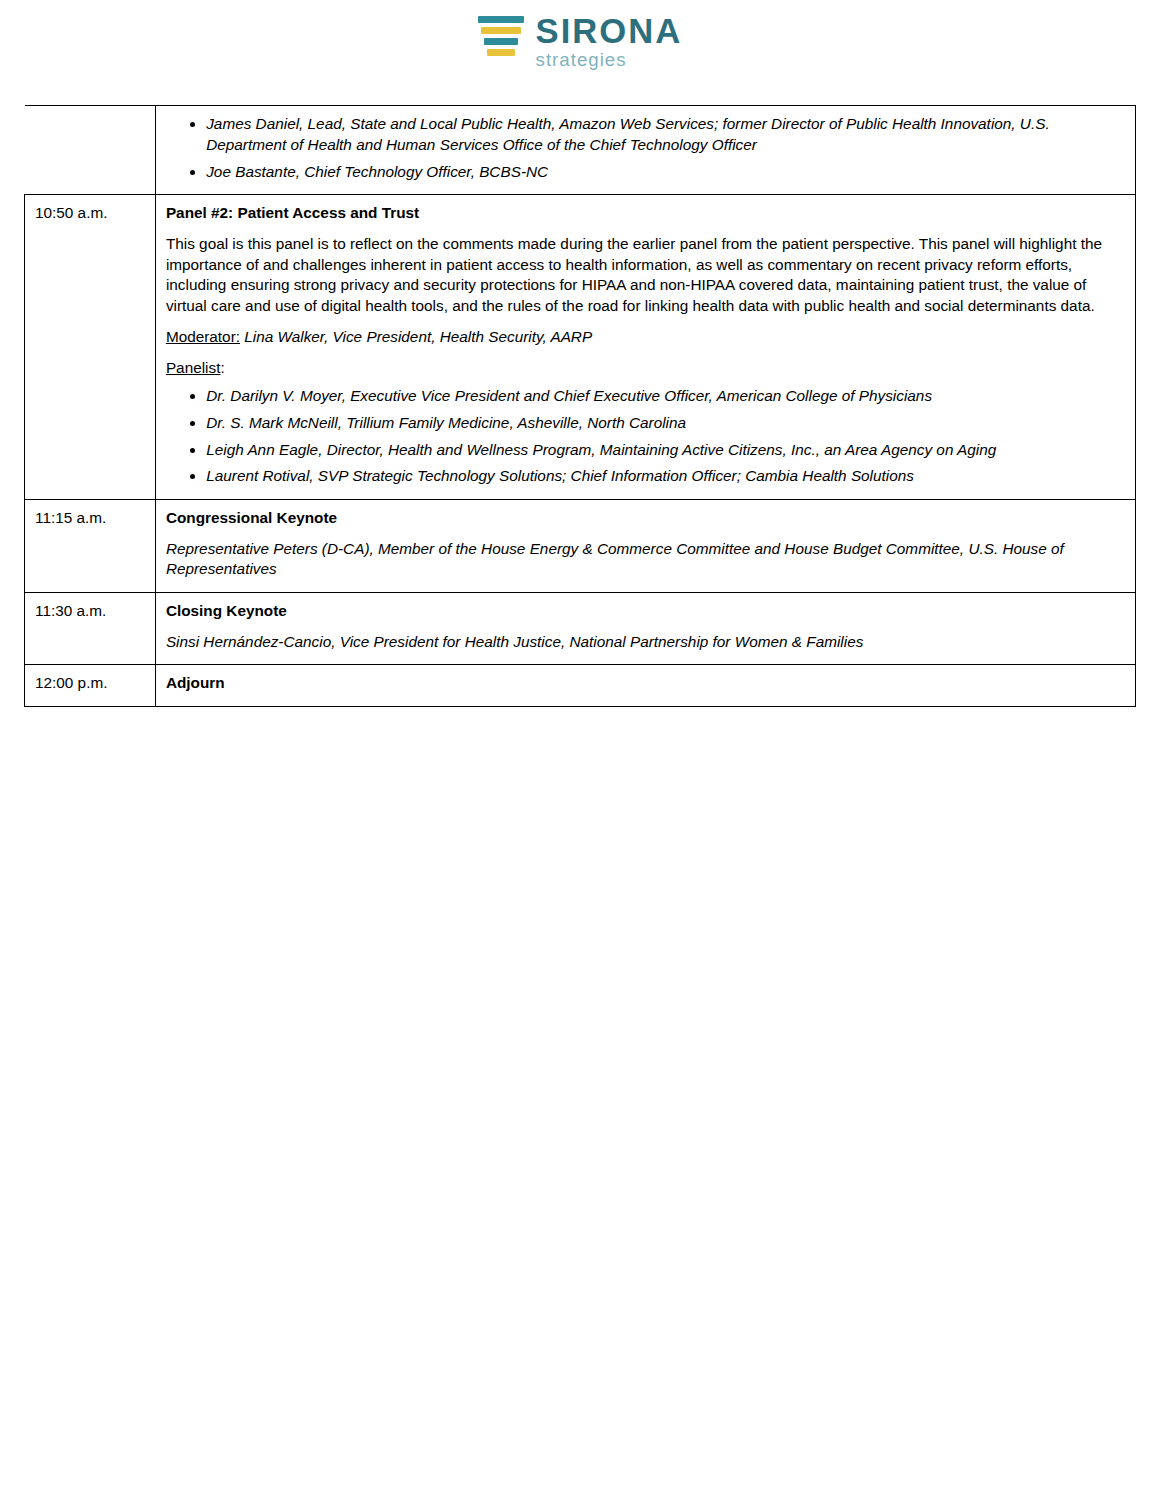SIRONA
strategies
| | James Daniel, Lead, State and Local Public Health, Amazon Web Services; former Director of Public Health Innovation, U.S. Department of Health and Human Services Office of the Chief Technology Officer Joe Bastante, Chief Technology Officer, BCBS-NC |
| 10:50 a.m. | Panel #2: Patient Access and Trust This goal is this panel is to reflect on the comments made during the earlier panel from the patient perspective. This panel will highlight the importance of and challenges inherent in patient access to health information, as well as commentary on recent privacy reform efforts, including ensuring strong privacy and security protections for HIPAA and non-HIPAA covered data, maintaining patient trust, the value of virtual care and use of digital health tools, and the rules of the road for linking health data with public health and social determinants data. Moderator: Lina Walker, Vice President, Health Security, AARP Panelist : Dr. Darilyn V. Moyer, Executive Vice President and Chief Executive Officer, American College of Physicians Dr. S. Mark McNeill, Trillium Family Medicine, Asheville, North Carolina Leigh Ann Eagle, Director, Health and Wellness Program, Maintaining Active Citizens, Inc., an Area Agency on Aging Laurent Rotival, SVP Strategic Technology Solutions; Chief Information Officer; Cambia Health Solutions |
| 11:15 a.m. | Congressional Keynote Representative Peters (D-CA), Member of the House Energy & Commerce Committee and House Budget Committee, U.S. House of Representatives |
| 11:30 a.m. | Closing Keynote Sinsi Hernández-Cancio, Vice President for Health Justice, National Partnership for Women & Families |
| 12:00 p.m. | Adjourn |